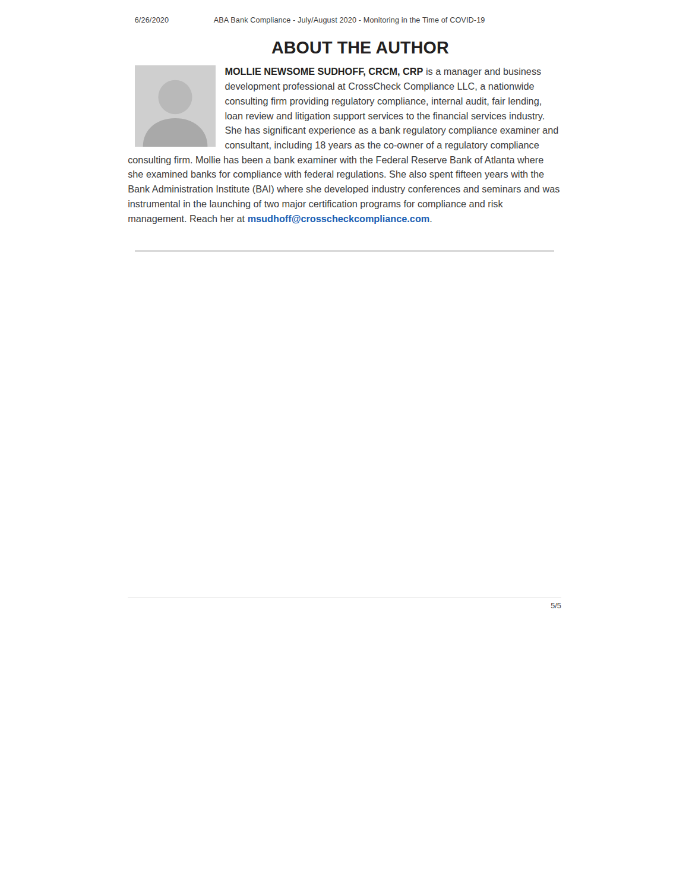6/26/2020
ABA Bank Compliance - July/August 2020 - Monitoring in the Time of COVID-19
ABOUT THE AUTHOR
MOLLIE NEWSOME SUDHOFF, CRCM, CRP is a manager and business development professional at CrossCheck Compliance LLC, a nationwide consulting firm providing regulatory compliance, internal audit, fair lending, loan review and litigation support services to the financial services industry. She has significant experience as a bank regulatory compliance examiner and consultant, including 18 years as the co-owner of a regulatory compliance consulting firm. Mollie has been a bank examiner with the Federal Reserve Bank of Atlanta where she examined banks for compliance with federal regulations. She also spent fifteen years with the Bank Administration Institute (BAI) where she developed industry conferences and seminars and was instrumental in the launching of two major certification programs for compliance and risk management. Reach her at msudhoff@crosscheckcompliance.com.
5/5